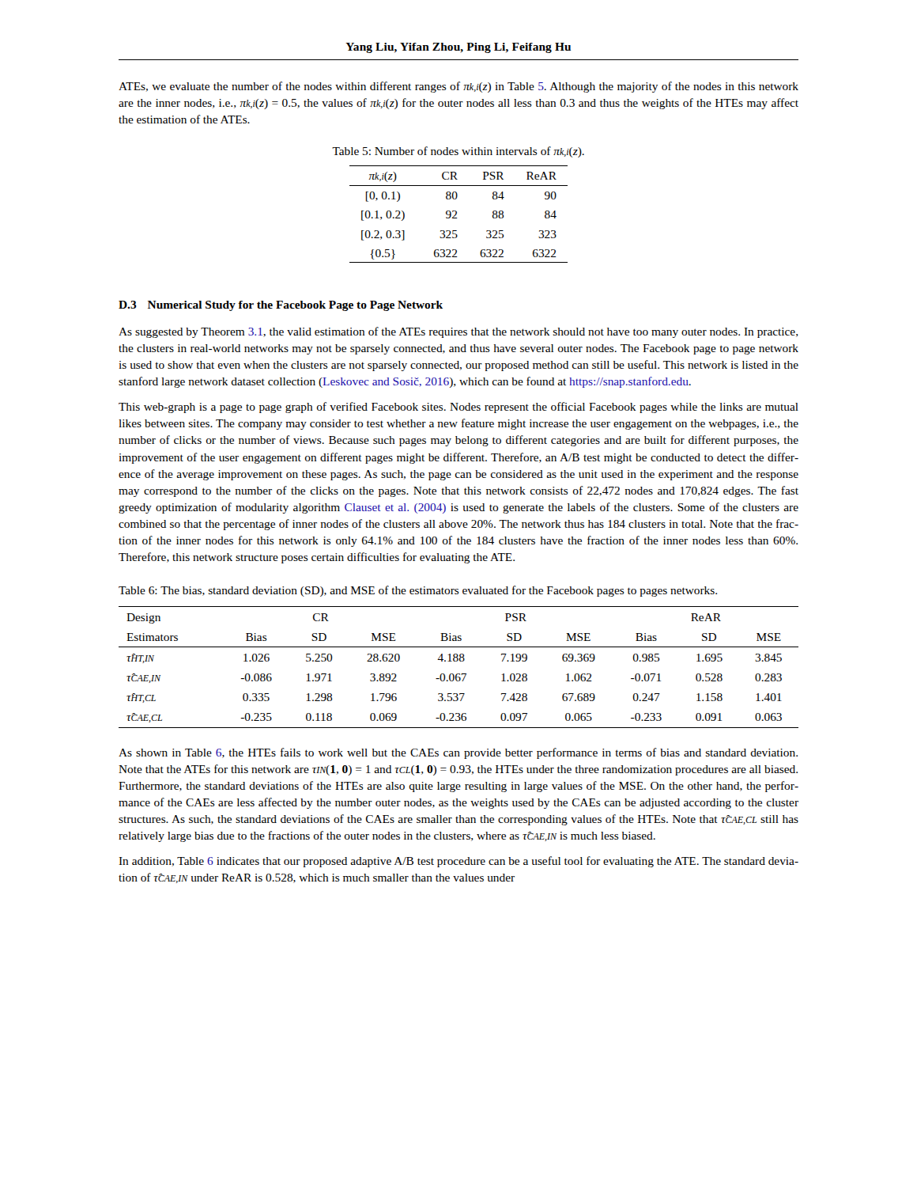Yang Liu, Yifan Zhou, Ping Li, Feifang Hu
ATEs, we evaluate the number of the nodes within different ranges of πk,i(z) in Table 5. Although the majority of the nodes in this network are the inner nodes, i.e., πk,i(z) = 0.5, the values of πk,i(z) for the outer nodes all less than 0.3 and thus the weights of the HTEs may affect the estimation of the ATEs.
Table 5: Number of nodes within intervals of πk,i(z).
| π k,i ( z ) | CR | PSR | ReAR |
| --- | --- | --- | --- |
| [0, 0.1) | 80 | 84 | 90 |
| [0.1, 0.2) | 92 | 88 | 84 |
| [0.2, 0.3] | 325 | 325 | 323 |
| {0.5} | 6322 | 6322 | 6322 |
D.3 Numerical Study for the Facebook Page to Page Network
As suggested by Theorem 3.1, the valid estimation of the ATEs requires that the network should not have too many outer nodes. In practice, the clusters in real-world networks may not be sparsely connected, and thus have several outer nodes. The Facebook page to page network is used to show that even when the clusters are not sparsely connected, our proposed method can still be useful. This network is listed in the stanford large network dataset collection (Leskovec and Sosič, 2016), which can be found at https://snap.stanford.edu.
This web-graph is a page to page graph of verified Facebook sites. Nodes represent the official Facebook pages while the links are mutual likes between sites. The company may consider to test whether a new feature might increase the user engagement on the webpages, i.e., the number of clicks or the number of views. Because such pages may belong to different categories and are built for different purposes, the improvement of the user engagement on different pages might be different. Therefore, an A/B test might be conducted to detect the difference of the average improvement on these pages. As such, the page can be considered as the unit used in the experiment and the response may correspond to the number of the clicks on the pages. Note that this network consists of 22,472 nodes and 170,824 edges. The fast greedy optimization of modularity algorithm Clauset et al. (2004) is used to generate the labels of the clusters. Some of the clusters are combined so that the percentage of inner nodes of the clusters all above 20%. The network thus has 184 clusters in total. Note that the fraction of the inner nodes for this network is only 64.1% and 100 of the 184 clusters have the fraction of the inner nodes less than 60%. Therefore, this network structure poses certain difficulties for evaluating the ATE.
Table 6: The bias, standard deviation (SD), and MSE of the estimators evaluated for the Facebook pages to pages networks.
| Design | CR | PSR | ReAR |
| Estimators | Bias | SD | MSE | Bias | SD | MSE | Bias | SD | MSE |
| τ̂ HT,IN | 1.026 | 5.250 | 28.620 | 4.188 | 7.199 | 69.369 | 0.985 | 1.695 | 3.845 |
| τ̂ CAE,IN | -0.086 | 1.971 | 3.892 | -0.067 | 1.028 | 1.062 | -0.071 | 0.528 | 0.283 |
| τ̂ HT,CL | 0.335 | 1.298 | 1.796 | 3.537 | 7.428 | 67.689 | 0.247 | 1.158 | 1.401 |
| τ̂ CAE,CL | -0.235 | 0.118 | 0.069 | -0.236 | 0.097 | 0.065 | -0.233 | 0.091 | 0.063 |
As shown in Table 6, the HTEs fails to work well but the CAEs can provide better performance in terms of bias and standard deviation. Note that the ATEs for this network are τIN(1, 0) = 1 and τCL(1, 0) = 0.93, the HTEs under the three randomization procedures are all biased. Furthermore, the standard deviations of the HTEs are also quite large resulting in large values of the MSE. On the other hand, the performance of the CAEs are less affected by the number outer nodes, as the weights used by the CAEs can be adjusted according to the cluster structures. As such, the standard deviations of the CAEs are smaller than the corresponding values of the HTEs. Note that τ̂CAE,CL still has relatively large bias due to the fractions of the outer nodes in the clusters, where as τ̂CAE,IN is much less biased.
In addition, Table 6 indicates that our proposed adaptive A/B test procedure can be a useful tool for evaluating the ATE. The standard deviation of τ̂CAE,IN under ReAR is 0.528, which is much smaller than the values under